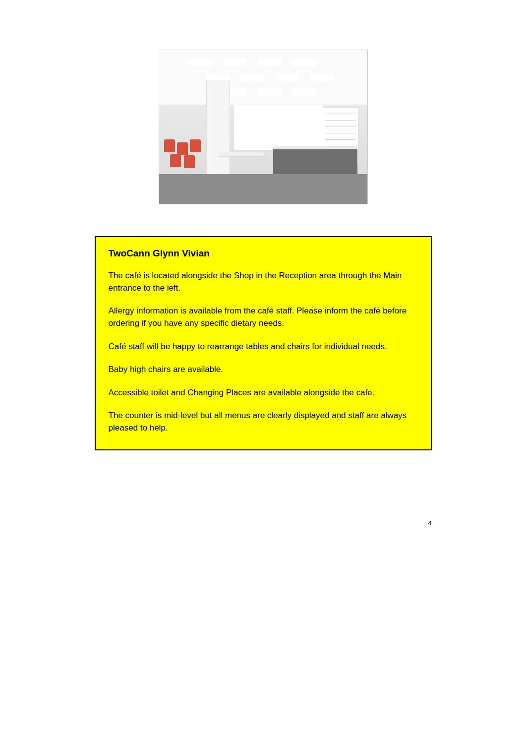TwoCann Glynn Vivian
The café is located alongside the Shop in the Reception area through the Main entrance to the left.
Allergy information is available from the café staff. Please inform the café before ordering if you have any specific dietary needs.
Café staff will be happy to rearrange tables and chairs for individual needs.
Baby high chairs are available.
Accessible toilet and Changing Places are available alongside the cafe.
The counter is mid-level but all menus are clearly displayed and staff are always pleased to help.
4